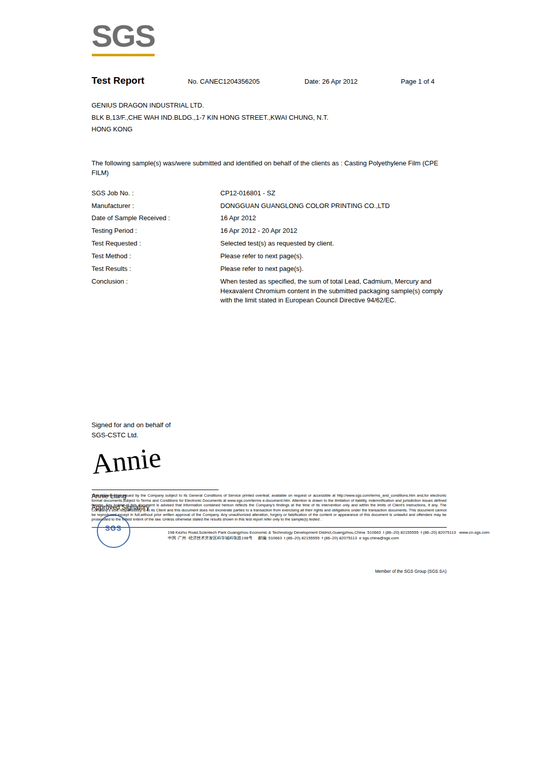SGS
Test Report
No. CANEC1204356205
Date: 26 Apr 2012
Page 1 of 4
GENIUS DRAGON INDUSTRIAL LTD.
BLK B,13/F.,CHE WAH IND.BLDG.,1-7 KIN HONG STREET.,KWAI CHUNG, N.T.
HONG KONG
The following sample(s) was/were submitted and identified on behalf of the clients as : Casting Polyethylene Film (CPE FILM)
| SGS Job No. : | CP12-016801 - SZ |
| Manufacturer : | DONGGUAN GUANGLONG COLOR PRINTING CO.,LTD |
| Date of Sample Received : | 16 Apr 2012 |
| Testing Period : | 16 Apr 2012 - 20 Apr 2012 |
| Test Requested : | Selected test(s) as requested by client. |
| Test Method : | Please refer to next page(s). |
| Test Results : | Please refer to next page(s). |
| Conclusion : | When tested as specified, the sum of total Lead, Cadmium, Mercury and Hexavalent Chromium content in the submitted packaging sample(s) comply with the limit stated in European Council Directive 94/62/EC. |
Signed for and on behalf of
SGS-CSTC Ltd.
Annie
Annie Liang
Approved Signatory
This document is issued by the Company subject to its General Conditions of Service printed overleaf, available on request or accessible at http://www.sgs.com/terms_and_conditions.htm and,for electronic format documents,subject to Terms and Conditions for Electronic Documents at www.sgs.com/terms e-document.htm. Attention is drawn to the limitation of liability, indemnification and jurisdiction issues defined therein. Any holder of this document is advised that information contained hereon reflects the Company's findings at the time of its intervention only and within the limits of Client's instructions, if any. The Company's sole responsibility is to its Client and this document does not exonerate parties to a transaction from exercising all their rights and obligations under the transaction documents. This document cannot be reproduced except in full,without prior written approval of the Company. Any unauthorized alteration, forgery or falsification of the content or appearance of this document is unlawful and offenders may be prosecuted to the fullest extent of the law. Unless otherwise stated the results shown in this test report refer only to the sample(s) tested .
SGS
198 Kezhu Road,Scientech Park Guangzhou Economic & Technology Development District,Guangzhou,China 510663 t (86–20) 82155555 f (86–20) 82075113 www.cn.sgs.com
中国 ·广州 ·经济技术开发区科学城科珠路198号 邮编: 510663 t (86–20) 82155555 f (86–20) 82075113 e sgs.china@sgs.com
Member of the SGS Group (SGS SA)